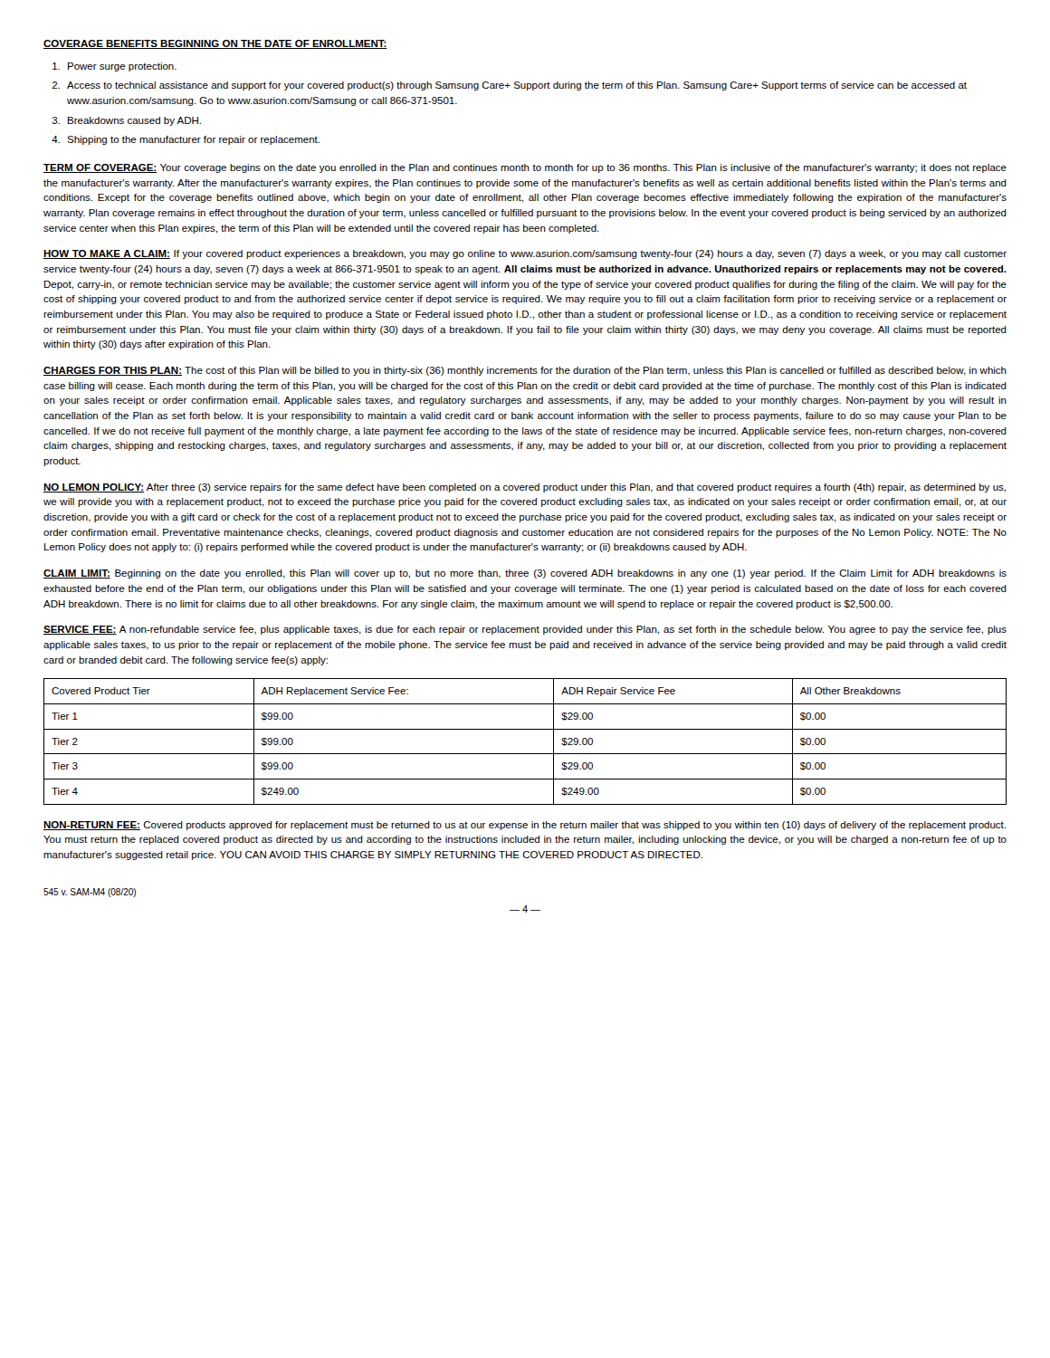Coverage Benefits Beginning on the Date of Enrollment:
Power surge protection.
Access to technical assistance and support for your covered product(s) through Samsung Care+ Support during the term of this Plan. Samsung Care+ Support terms of service can be accessed at www.asurion.com/samsung. Go to www.asurion.com/Samsung or call 866-371-9501.
Breakdowns caused by ADH.
Shipping to the manufacturer for repair or replacement.
TERM OF COVERAGE: Your coverage begins on the date you enrolled in the Plan and continues month to month for up to 36 months. This Plan is inclusive of the manufacturer's warranty; it does not replace the manufacturer's warranty. After the manufacturer's warranty expires, the Plan continues to provide some of the manufacturer's benefits as well as certain additional benefits listed within the Plan's terms and conditions. Except for the coverage benefits outlined above, which begin on your date of enrollment, all other Plan coverage becomes effective immediately following the expiration of the manufacturer's warranty. Plan coverage remains in effect throughout the duration of your term, unless cancelled or fulfilled pursuant to the provisions below. In the event your covered product is being serviced by an authorized service center when this Plan expires, the term of this Plan will be extended until the covered repair has been completed.
HOW TO MAKE A CLAIM: If your covered product experiences a breakdown, you may go online to www.asurion.com/samsung twenty-four (24) hours a day, seven (7) days a week, or you may call customer service twenty-four (24) hours a day, seven (7) days a week at 866-371-9501 to speak to an agent. All claims must be authorized in advance. Unauthorized repairs or replacements may not be covered. Depot, carry-in, or remote technician service may be available; the customer service agent will inform you of the type of service your covered product qualifies for during the filing of the claim. We will pay for the cost of shipping your covered product to and from the authorized service center if depot service is required. We may require you to fill out a claim facilitation form prior to receiving service or a replacement or reimbursement under this Plan. You may also be required to produce a State or Federal issued photo I.D., other than a student or professional license or I.D., as a condition to receiving service or replacement or reimbursement under this Plan. You must file your claim within thirty (30) days of a breakdown. If you fail to file your claim within thirty (30) days, we may deny you coverage. All claims must be reported within thirty (30) days after expiration of this Plan.
CHARGES FOR THIS PLAN: The cost of this Plan will be billed to you in thirty-six (36) monthly increments for the duration of the Plan term, unless this Plan is cancelled or fulfilled as described below, in which case billing will cease. Each month during the term of this Plan, you will be charged for the cost of this Plan on the credit or debit card provided at the time of purchase. The monthly cost of this Plan is indicated on your sales receipt or order confirmation email. Applicable sales taxes, and regulatory surcharges and assessments, if any, may be added to your monthly charges. Non-payment by you will result in cancellation of the Plan as set forth below. It is your responsibility to maintain a valid credit card or bank account information with the seller to process payments, failure to do so may cause your Plan to be cancelled. If we do not receive full payment of the monthly charge, a late payment fee according to the laws of the state of residence may be incurred. Applicable service fees, non-return charges, non-covered claim charges, shipping and restocking charges, taxes, and regulatory surcharges and assessments, if any, may be added to your bill or, at our discretion, collected from you prior to providing a replacement product.
NO LEMON POLICY: After three (3) service repairs for the same defect have been completed on a covered product under this Plan, and that covered product requires a fourth (4th) repair, as determined by us, we will provide you with a replacement product, not to exceed the purchase price you paid for the covered product excluding sales tax, as indicated on your sales receipt or order confirmation email, or, at our discretion, provide you with a gift card or check for the cost of a replacement product not to exceed the purchase price you paid for the covered product, excluding sales tax, as indicated on your sales receipt or order confirmation email. Preventative maintenance checks, cleanings, covered product diagnosis and customer education are not considered repairs for the purposes of the No Lemon Policy. NOTE: The No Lemon Policy does not apply to: (i) repairs performed while the covered product is under the manufacturer's warranty; or (ii) breakdowns caused by ADH.
CLAIM LIMIT: Beginning on the date you enrolled, this Plan will cover up to, but no more than, three (3) covered ADH breakdowns in any one (1) year period. If the Claim Limit for ADH breakdowns is exhausted before the end of the Plan term, our obligations under this Plan will be satisfied and your coverage will terminate. The one (1) year period is calculated based on the date of loss for each covered ADH breakdown. There is no limit for claims due to all other breakdowns. For any single claim, the maximum amount we will spend to replace or repair the covered product is $2,500.00.
SERVICE FEE: A non-refundable service fee, plus applicable taxes, is due for each repair or replacement provided under this Plan, as set forth in the schedule below. You agree to pay the service fee, plus applicable sales taxes, to us prior to the repair or replacement of the mobile phone. The service fee must be paid and received in advance of the service being provided and may be paid through a valid credit card or branded debit card. The following service fee(s) apply:
| Covered Product Tier | ADH Replacement Service Fee: | ADH Repair Service Fee | All Other Breakdowns |
| --- | --- | --- | --- |
| Tier 1 | $99.00 | $29.00 | $0.00 |
| Tier 2 | $99.00 | $29.00 | $0.00 |
| Tier 3 | $99.00 | $29.00 | $0.00 |
| Tier 4 | $249.00 | $249.00 | $0.00 |
NON-RETURN FEE: Covered products approved for replacement must be returned to us at our expense in the return mailer that was shipped to you within ten (10) days of delivery of the replacement product. You must return the replaced covered product as directed by us and according to the instructions included in the return mailer, including unlocking the device, or you will be charged a non-return fee of up to manufacturer's suggested retail price. YOU CAN AVOID THIS CHARGE BY SIMPLY RETURNING THE COVERED PRODUCT AS DIRECTED.
545 v. SAM-M4 (08/20)
— 4 —